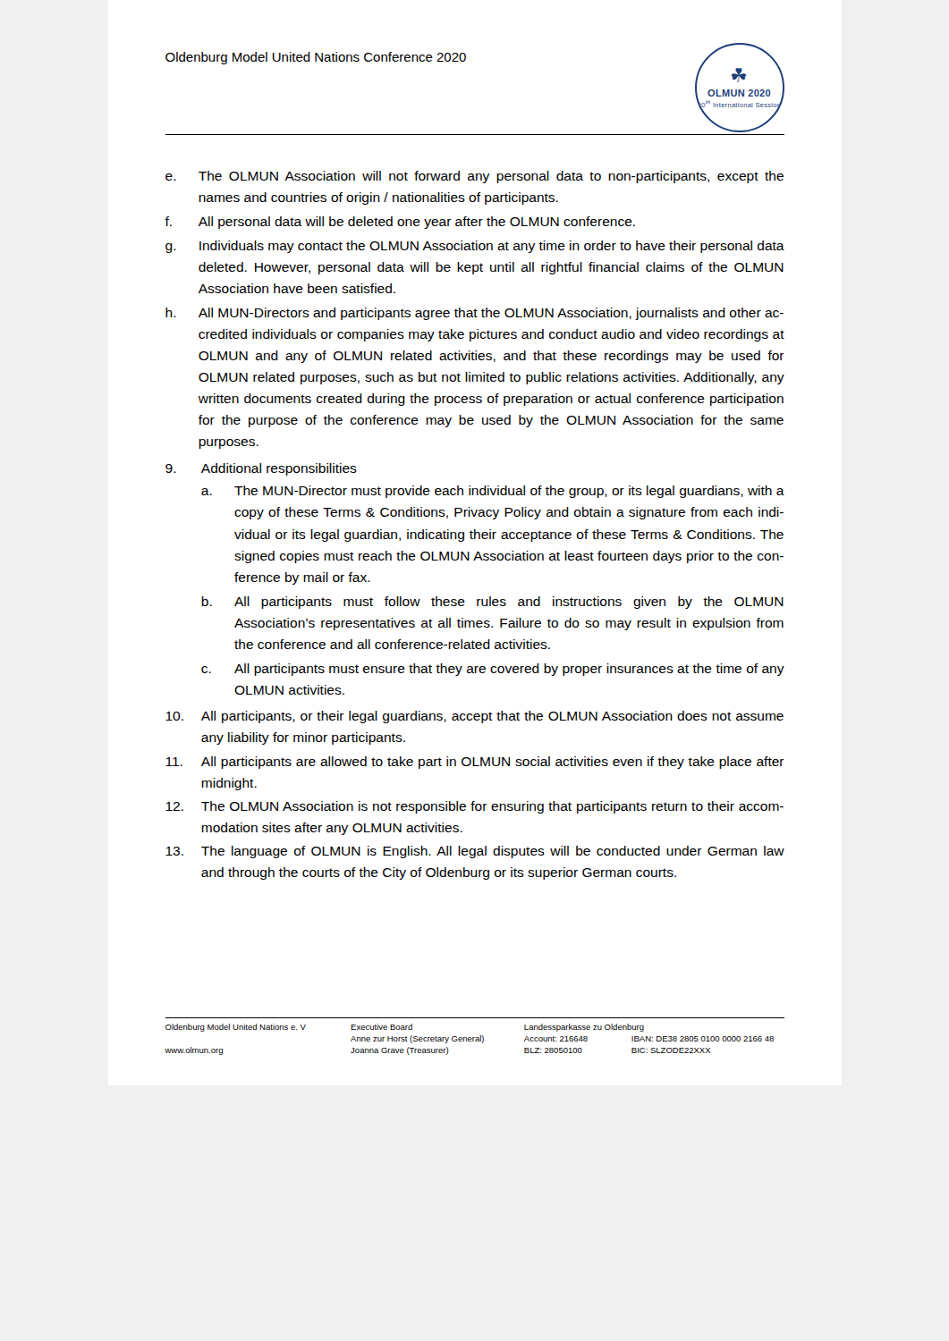Oldenburg Model United Nations Conference 2020
☘
OLMUN 2020
20th International Session
The OLMUN Association will not forward any personal data to non-participants, except the names and countries of origin / nationalities of participants.
All personal data will be deleted one year after the OLMUN conference.
Individuals may contact the OLMUN Association at any time in order to have their personal data deleted. However, personal data will be kept until all rightful financial claims of the OLMUN Association have been satisfied.
All MUN-Directors and participants agree that the OLMUN Association, journalists and other accredited individuals or companies may take pictures and conduct audio and video recordings at OLMUN and any of OLMUN related activities, and that these recordings may be used for OLMUN related purposes, such as but not limited to public relations activities. Additionally, any written documents created during the process of preparation or actual conference participation for the purpose of the conference may be used by the OLMUN Association for the same purposes.
Additional responsibilities
The MUN-Director must provide each individual of the group, or its legal guardians, with a copy of these Terms & Conditions, Privacy Policy and obtain a signature from each individual or its legal guardian, indicating their acceptance of these Terms & Conditions. The signed copies must reach the OLMUN Association at least fourteen days prior to the conference by mail or fax.
All participants must follow these rules and instructions given by the OLMUN Association’s representatives at all times. Failure to do so may result in expulsion from the conference and all conference-related activities.
All participants must ensure that they are covered by proper insurances at the time of any OLMUN activities.
All participants, or their legal guardians, accept that the OLMUN Association does not assume any liability for minor participants.
All participants are allowed to take part in OLMUN social activities even if they take place after midnight.
The OLMUN Association is not responsible for ensuring that participants return to their accommodation sites after any OLMUN activities.
The language of OLMUN is English. All legal disputes will be conducted under German law and through the courts of the City of Oldenburg or its superior German courts.
| Oldenburg Model United Nations e. V | Executive Board | Landessparkasse zu Oldenburg |
| | Anne zur Horst (Secretary General) | Account: 216648 IBAN: DE38 2805 0100 0000 2166 48 |
| www.olmun.org | Joanna Grave (Treasurer) | BLZ: 28050100 BIC: SLZODE22XXX |